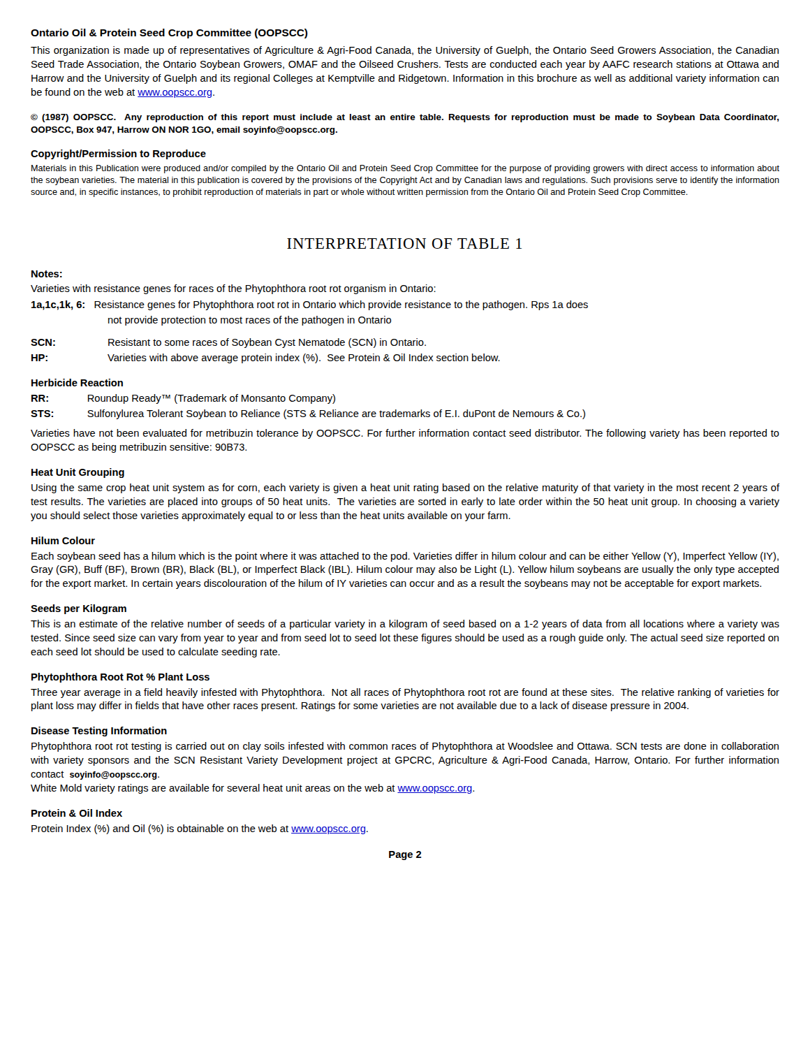Ontario Oil & Protein Seed Crop Committee (OOPSCC)
This organization is made up of representatives of Agriculture & Agri-Food Canada, the University of Guelph, the Ontario Seed Growers Association, the Canadian Seed Trade Association, the Ontario Soybean Growers, OMAF and the Oilseed Crushers. Tests are conducted each year by AAFC research stations at Ottawa and Harrow and the University of Guelph and its regional Colleges at Kemptville and Ridgetown. Information in this brochure as well as additional variety information can be found on the web at www.oopscc.org.
© (1987) OOPSCC. Any reproduction of this report must include at least an entire table. Requests for reproduction must be made to Soybean Data Coordinator, OOPSCC, Box 947, Harrow ON NOR 1GO, email soyinfo@oopscc.org.
Copyright/Permission to Reproduce
Materials in this Publication were produced and/or compiled by the Ontario Oil and Protein Seed Crop Committee for the purpose of providing growers with direct access to information about the soybean varieties. The material in this publication is covered by the provisions of the Copyright Act and by Canadian laws and regulations. Such provisions serve to identify the information source and, in specific instances, to prohibit reproduction of materials in part or whole without written permission from the Ontario Oil and Protein Seed Crop Committee.
INTERPRETATION OF TABLE 1
Notes:
Varieties with resistance genes for races of the Phytophthora root rot organism in Ontario:
1a,1c,1k, 6: Resistance genes for Phytophthora root rot in Ontario which provide resistance to the pathogen. Rps 1a does
not provide protection to most races of the pathogen in Ontario
SCN:
Resistant to some races of Soybean Cyst Nematode (SCN) in Ontario.
HP:
Varieties with above average protein index (%). See Protein & Oil Index section below.
Herbicide Reaction
RR:
Roundup Ready™ (Trademark of Monsanto Company)
STS:
Sulfonylurea Tolerant Soybean to Reliance (STS & Reliance are trademarks of E.I. duPont de Nemours & Co.)
Varieties have not been evaluated for metribuzin tolerance by OOPSCC. For further information contact seed distributor. The following variety has been reported to OOPSCC as being metribuzin sensitive: 90B73.
Heat Unit Grouping
Using the same crop heat unit system as for corn, each variety is given a heat unit rating based on the relative maturity of that variety in the most recent 2 years of test results. The varieties are placed into groups of 50 heat units. The varieties are sorted in early to late order within the 50 heat unit group. In choosing a variety you should select those varieties approximately equal to or less than the heat units available on your farm.
Hilum Colour
Each soybean seed has a hilum which is the point where it was attached to the pod. Varieties differ in hilum colour and can be either Yellow (Y), Imperfect Yellow (IY), Gray (GR), Buff (BF), Brown (BR), Black (BL), or Imperfect Black (IBL). Hilum colour may also be Light (L). Yellow hilum soybeans are usually the only type accepted for the export market. In certain years discolouration of the hilum of IY varieties can occur and as a result the soybeans may not be acceptable for export markets.
Seeds per Kilogram
This is an estimate of the relative number of seeds of a particular variety in a kilogram of seed based on a 1-2 years of data from all locations where a variety was tested. Since seed size can vary from year to year and from seed lot to seed lot these figures should be used as a rough guide only. The actual seed size reported on each seed lot should be used to calculate seeding rate.
Phytophthora Root Rot % Plant Loss
Three year average in a field heavily infested with Phytophthora. Not all races of Phytophthora root rot are found at these sites. The relative ranking of varieties for plant loss may differ in fields that have other races present. Ratings for some varieties are not available due to a lack of disease pressure in 2004.
Disease Testing Information
Phytophthora root rot testing is carried out on clay soils infested with common races of Phytophthora at Woodslee and Ottawa. SCN tests are done in collaboration with variety sponsors and the SCN Resistant Variety Development project at GPCRC, Agriculture & Agri-Food Canada, Harrow, Ontario. For further information contact soyinfo@oopscc.org.
White Mold variety ratings are available for several heat unit areas on the web at www.oopscc.org.
Protein & Oil Index
Protein Index (%) and Oil (%) is obtainable on the web at www.oopscc.org.
Page 2